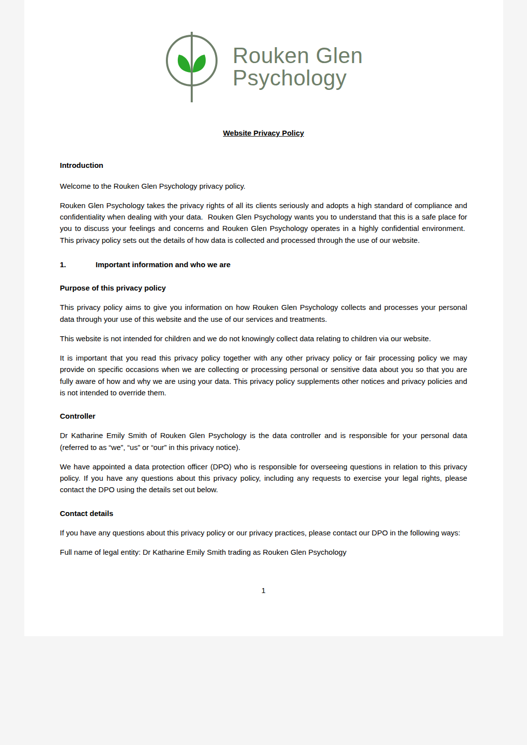Rouken Glen
Psychology
Website Privacy Policy
Introduction
Welcome to the Rouken Glen Psychology privacy policy.
Rouken Glen Psychology takes the privacy rights of all its clients seriously and adopts a high standard of compliance and confidentiality when dealing with your data. Rouken Glen Psychology wants you to understand that this is a safe place for you to discuss your feelings and concerns and Rouken Glen Psychology operates in a highly confidential environment. This privacy policy sets out the details of how data is collected and processed through the use of our website.
1. Important information and who we are
Purpose of this privacy policy
This privacy policy aims to give you information on how Rouken Glen Psychology collects and processes your personal data through your use of this website and the use of our services and treatments.
This website is not intended for children and we do not knowingly collect data relating to children via our website.
It is important that you read this privacy policy together with any other privacy policy or fair processing policy we may provide on specific occasions when we are collecting or processing personal or sensitive data about you so that you are fully aware of how and why we are using your data. This privacy policy supplements other notices and privacy policies and is not intended to override them.
Controller
Dr Katharine Emily Smith of Rouken Glen Psychology is the data controller and is responsible for your personal data (referred to as “we”, “us” or “our” in this privacy notice).
We have appointed a data protection officer (DPO) who is responsible for overseeing questions in relation to this privacy policy. If you have any questions about this privacy policy, including any requests to exercise your legal rights, please contact the DPO using the details set out below.
Contact details
If you have any questions about this privacy policy or our privacy practices, please contact our DPO in the following ways:
Full name of legal entity: Dr Katharine Emily Smith trading as Rouken Glen Psychology
1